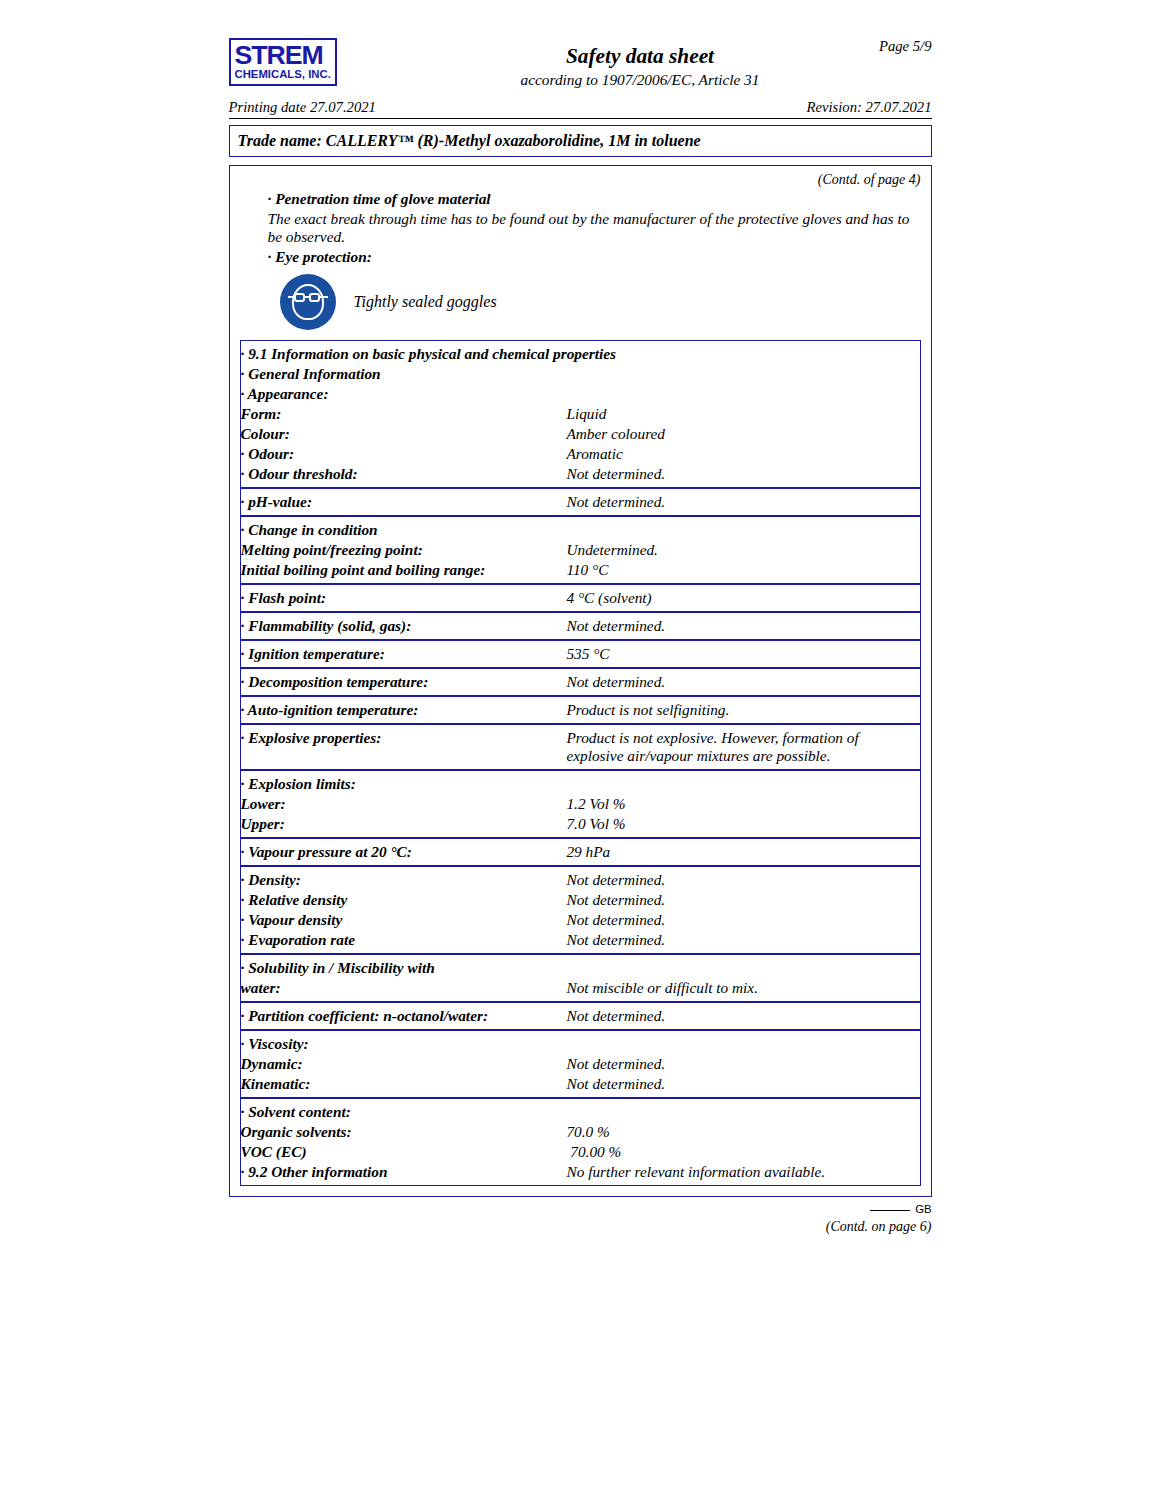STREM CHEMICALS, INC.
Safety data sheet
according to 1907/2006/EC, Article 31
Page 5/9
Printing date 27.07.2021 Revision: 27.07.2021
Trade name: CALLERY™ (R)-Methyl oxazaborolidine, 1M in toluene
(Contd. of page 4)
· Penetration time of glove material
The exact break through time has to be found out by the manufacturer of the protective gloves and has to be observed.
· Eye protection:
Tightly sealed goggles
| · 9.1 Information on basic physical and chemical properties |
| · General Information |
| · Appearance: |
| Form: | Liquid |
| Colour: | Amber coloured |
| · Odour: | Aromatic |
| · Odour threshold: | Not determined. |
| · pH-value: | Not determined. |
| · Change in condition |
| Melting point/freezing point: | Undetermined. |
| Initial boiling point and boiling range: | 110 °C |
| · Flash point: | 4 °C (solvent) |
| · Flammability (solid, gas): | Not determined. |
| · Ignition temperature: | 535 °C |
| · Decomposition temperature: | Not determined. |
| · Auto-ignition temperature: | Product is not selfigniting. |
| · Explosive properties: | Product is not explosive. However, formation of explosive air/vapour mixtures are possible. |
| · Explosion limits: |
| Lower: | 1.2 Vol % |
| Upper: | 7.0 Vol % |
| · Vapour pressure at 20 °C: | 29 hPa |
| · Density: | Not determined. |
| · Relative density | Not determined. |
| · Vapour density | Not determined. |
| · Evaporation rate | Not determined. |
| · Solubility in / Miscibility with |
| water: | Not miscible or difficult to mix. |
| · Partition coefficient: n-octanol/water: | Not determined. |
| · Viscosity: |
| Dynamic: | Not determined. |
| Kinematic: | Not determined. |
| · Solvent content: |
| Organic solvents: | 70.0 % |
| VOC (EC) | 70.00 % |
| · 9.2 Other information | No further relevant information available. |
GB
(Contd. on page 6)